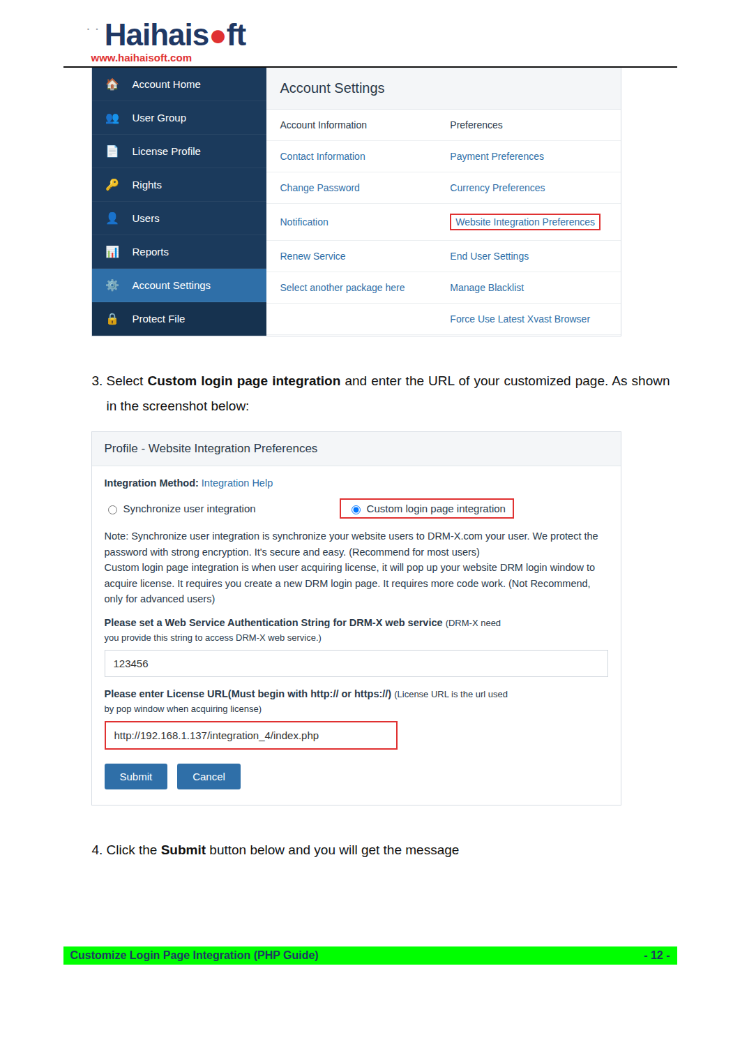· ·Haihais●ft
www.haihaisoft.com
🏠Account Home
👥User Group
📄License Profile
🔑Rights
👤Users
📊Reports
⚙️Account Settings
🔒Protect File
Account Settings
| Account Information | Preferences |
| Contact Information | Payment Preferences |
| Change Password | Currency Preferences |
| Notification | Website Integration Preferences |
| Renew Service | End User Settings |
| Select another package here | Manage Blacklist |
| | Force Use Latest Xvast Browser |
Select Custom login page integration and enter the URL of your customized page. As shown in the screenshot below:
Profile - Website Integration Preferences
Integration Method: Integration Help
Synchronize user integration Custom login page integration
Note: Synchronize user integration is synchronize your website users to DRM-X.com your user. We protect the password with strong encryption. It's secure and easy. (Recommend for most users)
Custom login page integration is when user acquiring license, it will pop up your website DRM login window to acquire license. It requires you create a new DRM login page. It requires more code work. (Not Recommend, only for advanced users)
Please set a Web Service Authentication String for DRM-X web service (DRM-X need
you provide this string to access DRM-X web service.)
Please enter License URL(Must begin with http:// or https://) (License URL is the url used
by pop window when acquiring license)
Submit Cancel
Click the Submit button below and you will get the message
Customize Login Page Integration (PHP Guide) - 12 -